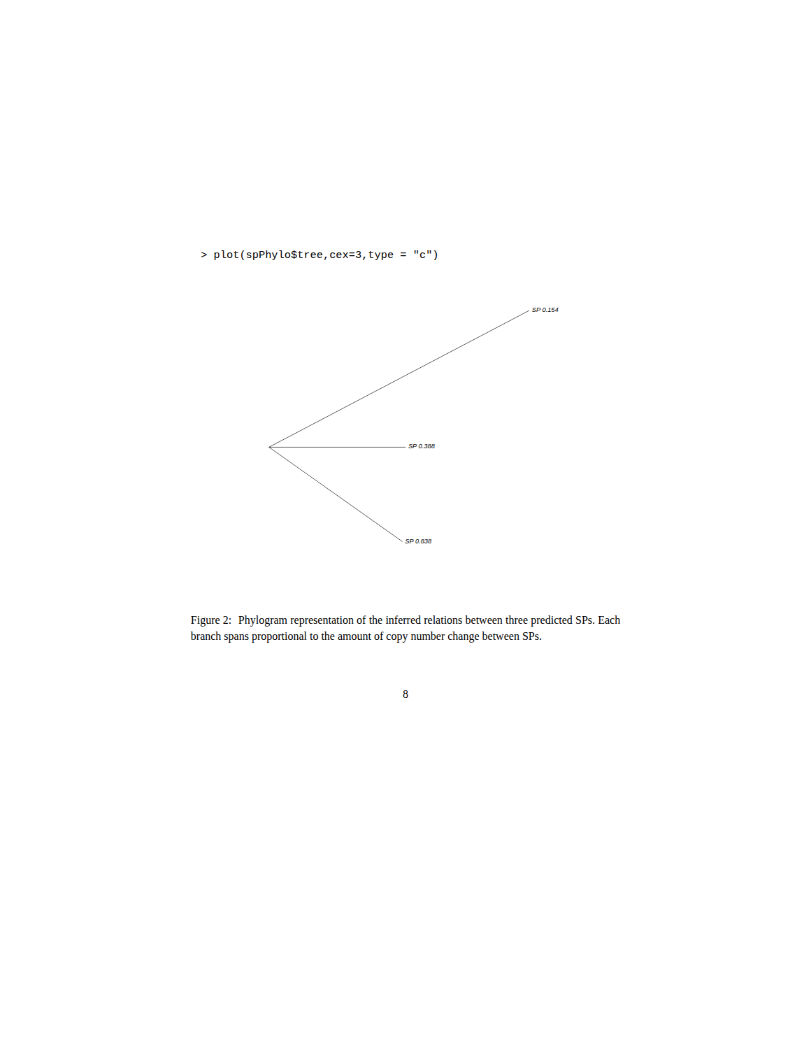> plot(spPhylo$tree,cex=3,type = "c")
SP 0.154 SP 0.388 SP 0.838
Figure 2: Phylogram representation of the inferred relations between three predicted SPs. Each branch spans proportional to the amount of copy number change between SPs.
8